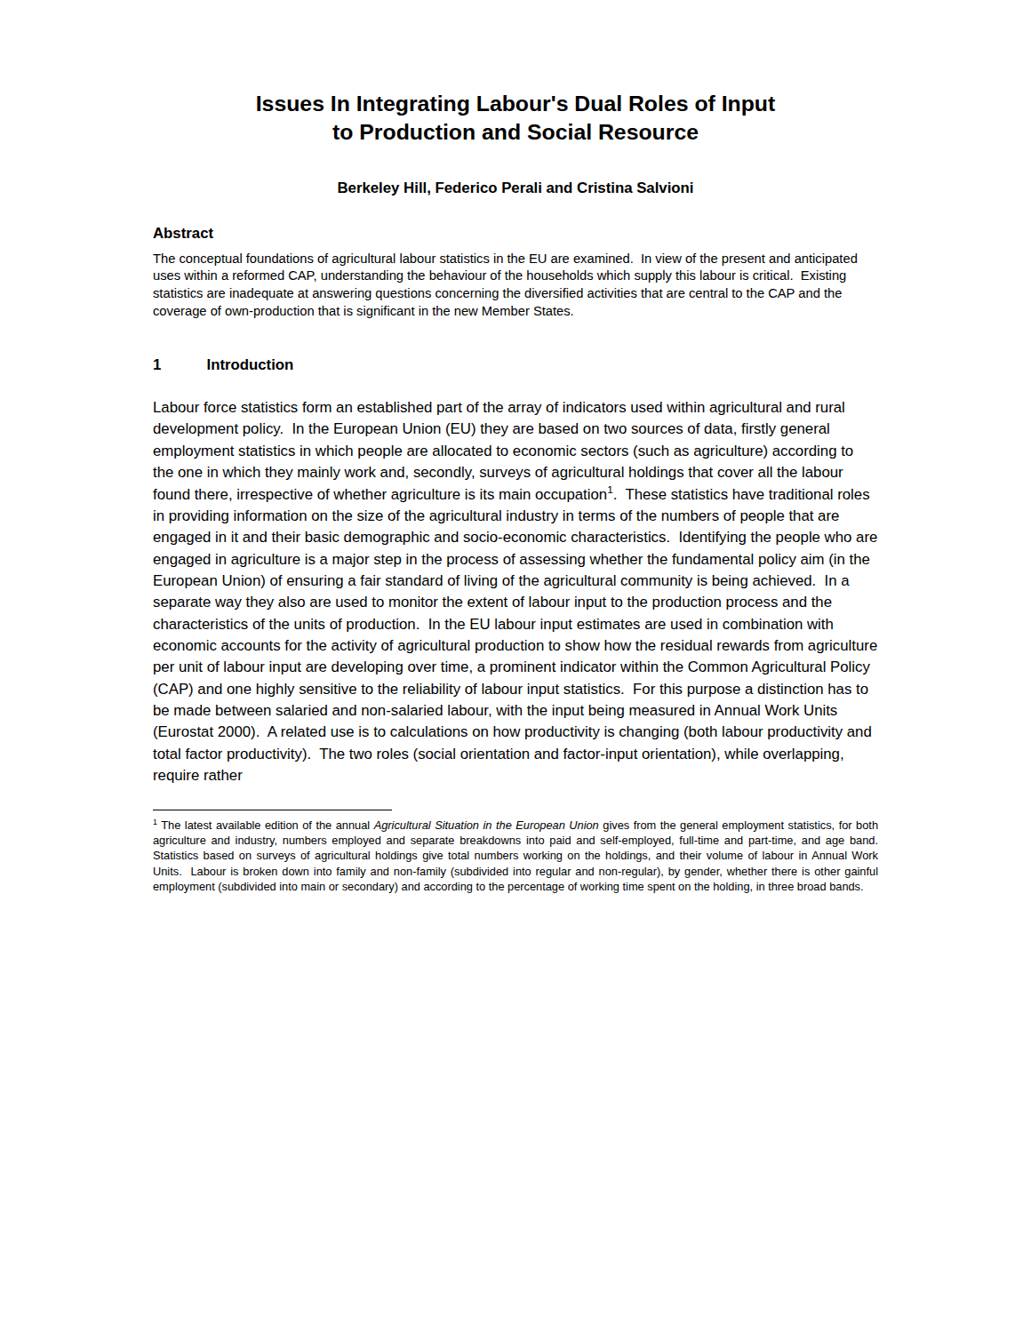Issues In Integrating Labour's Dual Roles of Input
to Production and Social Resource
Berkeley Hill, Federico Perali and Cristina Salvioni
Abstract
The conceptual foundations of agricultural labour statistics in the EU are examined. In view of the present and anticipated uses within a reformed CAP, understanding the behaviour of the households which supply this labour is critical. Existing statistics are inadequate at answering questions concerning the diversified activities that are central to the CAP and the coverage of own-production that is significant in the new Member States.
1 Introduction
Labour force statistics form an established part of the array of indicators used within agricultural and rural development policy. In the European Union (EU) they are based on two sources of data, firstly general employment statistics in which people are allocated to economic sectors (such as agriculture) according to the one in which they mainly work and, secondly, surveys of agricultural holdings that cover all the labour found there, irrespective of whether agriculture is its main occupation1. These statistics have traditional roles in providing information on the size of the agricultural industry in terms of the numbers of people that are engaged in it and their basic demographic and socio-economic characteristics. Identifying the people who are engaged in agriculture is a major step in the process of assessing whether the fundamental policy aim (in the European Union) of ensuring a fair standard of living of the agricultural community is being achieved. In a separate way they also are used to monitor the extent of labour input to the production process and the characteristics of the units of production. In the EU labour input estimates are used in combination with economic accounts for the activity of agricultural production to show how the residual rewards from agriculture per unit of labour input are developing over time, a prominent indicator within the Common Agricultural Policy (CAP) and one highly sensitive to the reliability of labour input statistics. For this purpose a distinction has to be made between salaried and non-salaried labour, with the input being measured in Annual Work Units (Eurostat 2000). A related use is to calculations on how productivity is changing (both labour productivity and total factor productivity). The two roles (social orientation and factor-input orientation), while overlapping, require rather
1 The latest available edition of the annual Agricultural Situation in the European Union gives from the general employment statistics, for both agriculture and industry, numbers employed and separate breakdowns into paid and self-employed, full-time and part-time, and age band. Statistics based on surveys of agricultural holdings give total numbers working on the holdings, and their volume of labour in Annual Work Units. Labour is broken down into family and non-family (subdivided into regular and non-regular), by gender, whether there is other gainful employment (subdivided into main or secondary) and according to the percentage of working time spent on the holding, in three broad bands.